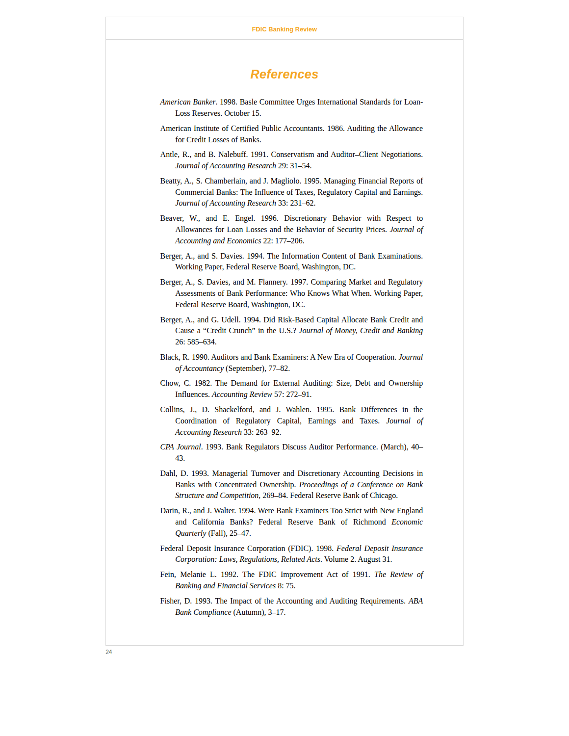FDIC Banking Review
References
American Banker. 1998. Basle Committee Urges International Standards for Loan-Loss Reserves. October 15.
American Institute of Certified Public Accountants. 1986. Auditing the Allowance for Credit Losses of Banks.
Antle, R., and B. Nalebuff. 1991. Conservatism and Auditor–Client Negotiations. Journal of Accounting Research 29: 31–54.
Beatty, A., S. Chamberlain, and J. Magliolo. 1995. Managing Financial Reports of Commercial Banks: The Influence of Taxes, Regulatory Capital and Earnings. Journal of Accounting Research 33: 231–62.
Beaver, W., and E. Engel. 1996. Discretionary Behavior with Respect to Allowances for Loan Losses and the Behavior of Security Prices. Journal of Accounting and Economics 22: 177–206.
Berger, A., and S. Davies. 1994. The Information Content of Bank Examinations. Working Paper, Federal Reserve Board, Washington, DC.
Berger, A., S. Davies, and M. Flannery. 1997. Comparing Market and Regulatory Assessments of Bank Performance: Who Knows What When. Working Paper, Federal Reserve Board, Washington, DC.
Berger, A., and G. Udell. 1994. Did Risk-Based Capital Allocate Bank Credit and Cause a “Credit Crunch” in the U.S.? Journal of Money, Credit and Banking 26: 585–634.
Black, R. 1990. Auditors and Bank Examiners: A New Era of Cooperation. Journal of Accountancy (September), 77–82.
Chow, C. 1982. The Demand for External Auditing: Size, Debt and Ownership Influences. Accounting Review 57: 272–91.
Collins, J., D. Shackelford, and J. Wahlen. 1995. Bank Differences in the Coordination of Regulatory Capital, Earnings and Taxes. Journal of Accounting Research 33: 263–92.
CPA Journal. 1993. Bank Regulators Discuss Auditor Performance. (March), 40–43.
Dahl, D. 1993. Managerial Turnover and Discretionary Accounting Decisions in Banks with Concentrated Ownership. Proceedings of a Conference on Bank Structure and Competition, 269–84. Federal Reserve Bank of Chicago.
Darin, R., and J. Walter. 1994. Were Bank Examiners Too Strict with New England and California Banks? Federal Reserve Bank of Richmond Economic Quarterly (Fall), 25–47.
Federal Deposit Insurance Corporation (FDIC). 1998. Federal Deposit Insurance Corporation: Laws, Regulations, Related Acts. Volume 2. August 31.
Fein, Melanie L. 1992. The FDIC Improvement Act of 1991. The Review of Banking and Financial Services 8: 75.
Fisher, D. 1993. The Impact of the Accounting and Auditing Requirements. ABA Bank Compliance (Autumn), 3–17.
24